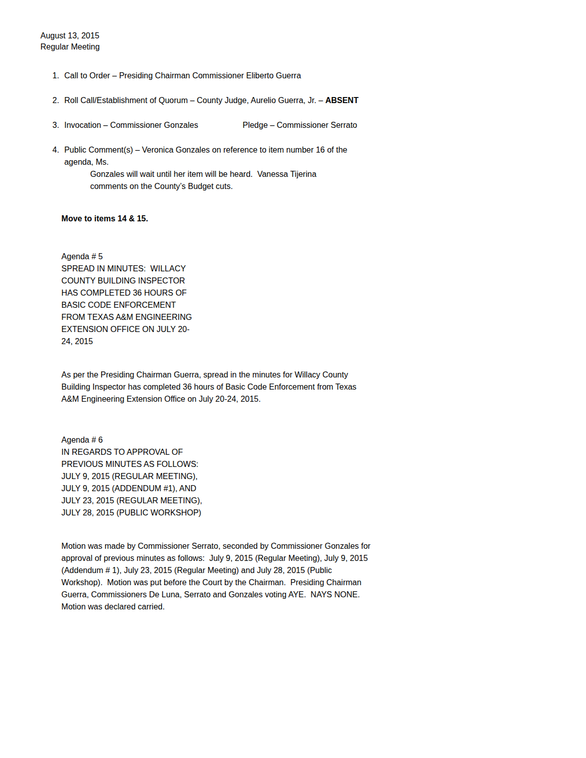August 13, 2015
Regular Meeting
Call to Order – Presiding Chairman Commissioner Eliberto Guerra
Roll Call/Establishment of Quorum – County Judge, Aurelio Guerra, Jr. – ABSENT
Invocation – Commissioner GonzalesPledge – Commissioner Serrato
Public Comment(s) – Veronica Gonzales on reference to item number 16 of the agenda, Ms.
Gonzales will wait until her item will be heard. Vanessa Tijerina
comments on the County’s Budget cuts.
Move to items 14 & 15.
Agenda # 5 SPREAD IN MINUTES: WILLACY COUNTY BUILDING INSPECTOR HAS COMPLETED 36 HOURS OF BASIC CODE ENFORCEMENT FROM TEXAS A&M ENGINEERING EXTENSION OFFICE ON JULY 20- 24, 2015
As per the Presiding Chairman Guerra, spread in the minutes for Willacy County Building Inspector has completed 36 hours of Basic Code Enforcement from Texas A&M Engineering Extension Office on July 20-24, 2015.
Agenda # 6 IN REGARDS TO APPROVAL OF PREVIOUS MINUTES AS FOLLOWS: JULY 9, 2015 (REGULAR MEETING), JULY 9, 2015 (ADDENDUM #1), AND JULY 23, 2015 (REGULAR MEETING), JULY 28, 2015 (PUBLIC WORKSHOP)
Motion was made by Commissioner Serrato, seconded by Commissioner Gonzales for approval of previous minutes as follows: July 9, 2015 (Regular Meeting), July 9, 2015 (Addendum # 1), July 23, 2015 (Regular Meeting) and July 28, 2015 (Public Workshop). Motion was put before the Court by the Chairman. Presiding Chairman Guerra, Commissioners De Luna, Serrato and Gonzales voting AYE. NAYS NONE. Motion was declared carried.